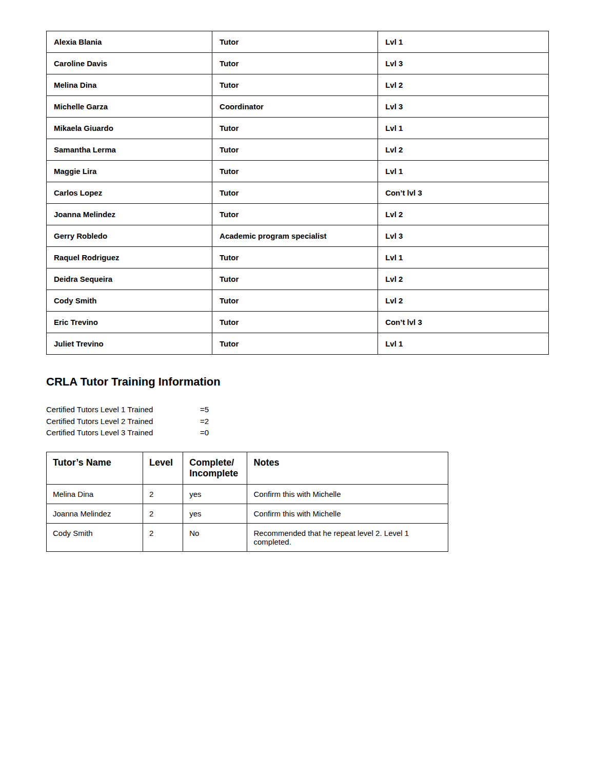| Alexia Blania | Tutor | Lvl 1 |
| Caroline Davis | Tutor | Lvl 3 |
| Melina Dina | Tutor | Lvl 2 |
| Michelle Garza | Coordinator | Lvl 3 |
| Mikaela Giuardo | Tutor | Lvl 1 |
| Samantha Lerma | Tutor | Lvl 2 |
| Maggie Lira | Tutor | Lvl 1 |
| Carlos Lopez | Tutor | Con’t lvl 3 |
| Joanna Melindez | Tutor | Lvl 2 |
| Gerry Robledo | Academic program specialist | Lvl 3 |
| Raquel Rodriguez | Tutor | Lvl 1 |
| Deidra Sequeira | Tutor | Lvl 2 |
| Cody Smith | Tutor | Lvl 2 |
| Eric Trevino | Tutor | Con’t lvl 3 |
| Juliet Trevino | Tutor | Lvl 1 |
CRLA Tutor Training Information
Certified Tutors Level 1 Trained=5 Certified Tutors Level 2 Trained=2 Certified Tutors Level 3 Trained=0
| Tutor’s Name | Level | Complete/ Incomplete | Notes |
| --- | --- | --- | --- |
| Melina Dina | 2 | yes | Confirm this with Michelle |
| Joanna Melindez | 2 | yes | Confirm this with Michelle |
| Cody Smith | 2 | No | Recommended that he repeat level 2. Level 1 completed. |